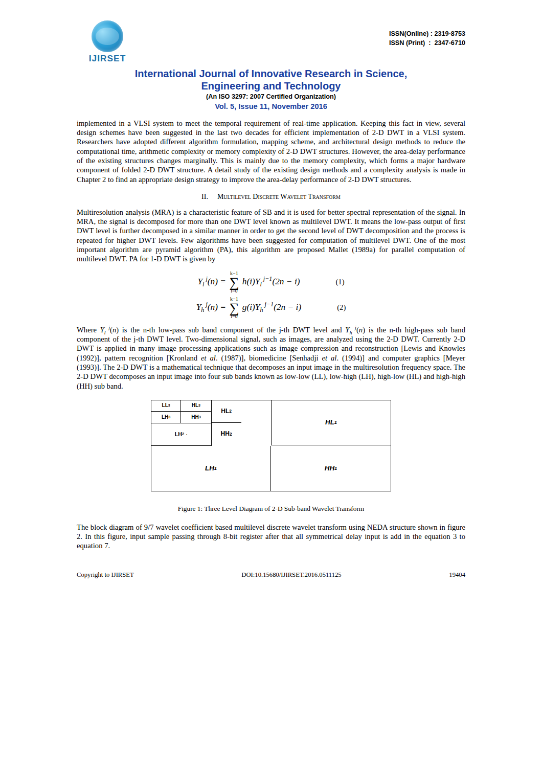IJIRSET
ISSN(Online) : 2319-8753
ISSN (Print) : 2347-6710
International Journal of Innovative Research in Science,
Engineering and Technology
(An ISO 3297: 2007 Certified Organization)
Vol. 5, Issue 11, November 2016
implemented in a VLSI system to meet the temporal requirement of real-time application. Keeping this fact in view, several design schemes have been suggested in the last two decades for efficient implementation of 2-D DWT in a VLSI system. Researchers have adopted different algorithm formulation, mapping scheme, and architectural design methods to reduce the computational time, arithmetic complexity or memory complexity of 2-D DWT structures. However, the area-delay performance of the existing structures changes marginally. This is mainly due to the memory complexity, which forms a major hardware component of folded 2-D DWT structure. A detail study of the existing design methods and a complexity analysis is made in Chapter 2 to find an appropriate design strategy to improve the area-delay performance of 2-D DWT structures.
II. Multilevel Discrete Wavelet Transform
Multiresolution analysis (MRA) is a characteristic feature of SB and it is used for better spectral representation of the signal. In MRA, the signal is decomposed for more than one DWT level known as multilevel DWT. It means the low-pass output of first DWT level is further decomposed in a similar manner in order to get the second level of DWT decomposition and the process is repeated for higher DWT levels. Few algorithms have been suggested for computation of multilevel DWT. One of the most important algorithm are pyramid algorithm (PA), this algorithm are proposed Mallet (1989a) for parallel computation of multilevel DWT. PA for 1-D DWT is given by
Yl j(n) = k−1 ∑ i=0 h(i)Yl j−1(2n − i) (1)
Yh j(n) = k−1 ∑ i=0 g(i)Yh j−1(2n − i) (2)
Where Yl j(n) is the n-th low-pass sub band component of the j-th DWT level and Yh j(n) is the n-th high-pass sub band component of the j-th DWT level. Two-dimensional signal, such as images, are analyzed using the 2-D DWT. Currently 2-D DWT is applied in many image processing applications such as image compression and reconstruction [Lewis and Knowles (1992)], pattern recognition [Kronland et al. (1987)], biomedicine [Senhadji et al. (1994)] and computer graphics [Meyer (1993)]. The 2-D DWT is a mathematical technique that decomposes an input image in the multiresolution frequency space. The 2-D DWT decomposes an input image into four sub bands known as low-low (LL), low-high (LH), high-low (HL) and high-high (HH) sub band.
LL3
HL3
LH3
HH3
LH2 ·
HL2
HH2
HL1
LH1
HH1
Figure 1: Three Level Diagram of 2-D Sub-band Wavelet Transform
The block diagram of 9/7 wavelet coefficient based multilevel discrete wavelet transform using NEDA structure shown in figure 2. In this figure, input sample passing through 8-bit register after that all symmetrical delay input is add in the equation 3 to equation 7.
Copyright to IJIRSET
DOI:10.15680/IJIRSET.2016.0511125
19404